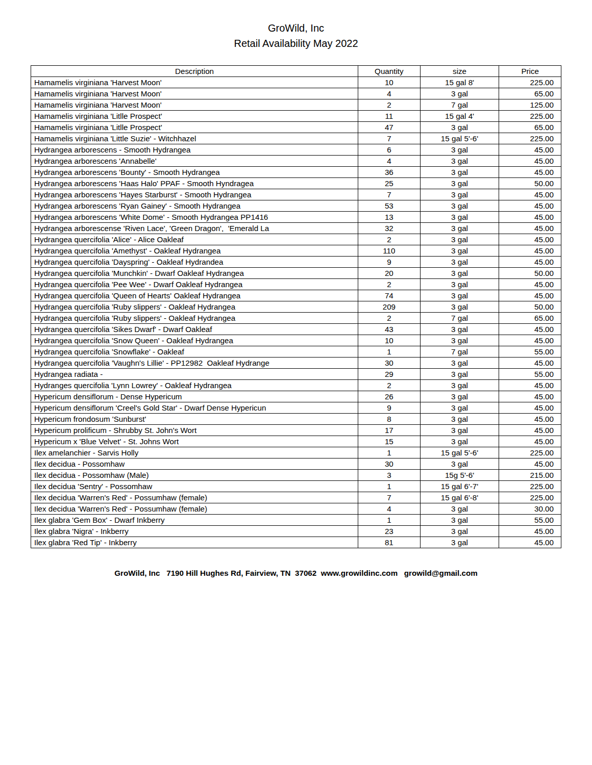GroWild, Inc
Retail Availability May 2022
| Description | Quantity | size | Price |
| --- | --- | --- | --- |
| Hamamelis virginiana 'Harvest Moon' | 10 | 15 gal 8' | 225.00 |
| Hamamelis virginiana 'Harvest Moon' | 4 | 3 gal | 65.00 |
| Hamamelis virginiana 'Harvest Moon' | 2 | 7 gal | 125.00 |
| Hamamelis virginiana 'Litlle Prospect' | 11 | 15 gal 4' | 225.00 |
| Hamamelis virginiana 'Litlle Prospect' | 47 | 3 gal | 65.00 |
| Hamamelis virginiana 'Little Suzie' - Witchhazel | 7 | 15 gal 5'-6' | 225.00 |
| Hydrangea arborescens - Smooth Hydrangea | 6 | 3 gal | 45.00 |
| Hydrangea arborescens 'Annabelle' | 4 | 3 gal | 45.00 |
| Hydrangea arborescens 'Bounty' - Smooth Hydrangea | 36 | 3 gal | 45.00 |
| Hydrangea arborescens 'Haas Halo' PPAF - Smooth Hyndragea | 25 | 3 gal | 50.00 |
| Hydrangea arborescens 'Hayes Starburst' - Smooth Hydrangea | 7 | 3 gal | 45.00 |
| Hydrangea arborescens 'Ryan Gainey' - Smooth Hydrangea | 53 | 3 gal | 45.00 |
| Hydrangea arborescens 'White Dome' - Smooth Hydrangea PP1416 | 13 | 3 gal | 45.00 |
| Hydrangea arborescense 'Riven Lace', 'Green Dragon', 'Emerald La | 32 | 3 gal | 45.00 |
| Hydrangea quercifolia 'Alice' - Alice Oakleaf | 2 | 3 gal | 45.00 |
| Hydrangea quercifolia 'Amethyst' - Oakleaf Hydrangea | 110 | 3 gal | 45.00 |
| Hydrangea quercifolia 'Dayspring' - Oakleaf Hydrandea | 9 | 3 gal | 45.00 |
| Hydrangea quercifolia 'Munchkin' - Dwarf Oakleaf Hydrangea | 20 | 3 gal | 50.00 |
| Hydrangea quercifolia 'Pee Wee' - Dwarf Oakleaf Hydrangea | 2 | 3 gal | 45.00 |
| Hydrangea quercifolia 'Queen of Hearts' Oakleaf Hydrangea | 74 | 3 gal | 45.00 |
| Hydrangea quercifolia 'Ruby slippers' - Oakleaf Hydrangea | 209 | 3 gal | 50.00 |
| Hydrangea quercifolia 'Ruby slippers' - Oakleaf Hydrangea | 2 | 7 gal | 65.00 |
| Hydrangea quercifolia 'Sikes Dwarf' - Dwarf Oakleaf | 43 | 3 gal | 45.00 |
| Hydrangea quercifolia 'Snow Queen' - Oakleaf Hydrangea | 10 | 3 gal | 45.00 |
| Hydrangea quercifolia 'Snowflake' - Oakleaf | 1 | 7 gal | 55.00 |
| Hydrangea quercifolia 'Vaughn's Lillie' - PP12982 Oakleaf Hydrange | 30 | 3 gal | 45.00 |
| Hydrangea radiata - | 29 | 3 gal | 55.00 |
| Hydranges quercifolia 'Lynn Lowrey' - Oakleaf Hydrangea | 2 | 3 gal | 45.00 |
| Hypericum densiflorum - Dense Hypericum | 26 | 3 gal | 45.00 |
| Hypericum densiflorum 'Creel's Gold Star' - Dwarf Dense Hypericun | 9 | 3 gal | 45.00 |
| Hypericum frondosum 'Sunburst' | 8 | 3 gal | 45.00 |
| Hypericum prolificum - Shrubby St. John's Wort | 17 | 3 gal | 45.00 |
| Hypericum x 'Blue Velvet' - St. Johns Wort | 15 | 3 gal | 45.00 |
| Ilex amelanchier - Sarvis Holly | 1 | 15 gal 5'-6' | 225.00 |
| Ilex decidua - Possomhaw | 30 | 3 gal | 45.00 |
| Ilex decidua - Possomhaw (Male) | 3 | 15g 5'-6' | 215.00 |
| Ilex decidua 'Sentry' - Possomhaw | 1 | 15 gal 6'-7' | 225.00 |
| Ilex decidua 'Warren's Red' - Possumhaw (female) | 7 | 15 gal 6'-8' | 225.00 |
| Ilex decidua 'Warren's Red' - Possumhaw (female) | 4 | 3 gal | 30.00 |
| Ilex glabra 'Gem Box' - Dwarf Inkberry | 1 | 3 gal | 55.00 |
| Ilex glabra 'Nigra' - Inkberry | 23 | 3 gal | 45.00 |
| Ilex glabra 'Red Tip' - Inkberry | 81 | 3 gal | 45.00 |
GroWild, Inc 7190 Hill Hughes Rd, Fairview, TN 37062 www.growildinc.com growild@gmail.com